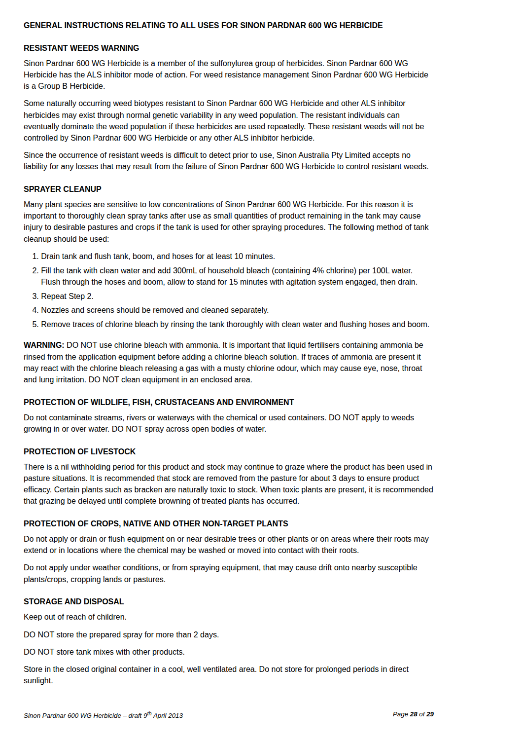General Instructions Relating to All Uses for Sinon Pardnar 600 WG Herbicide
Resistant Weeds Warning
Sinon Pardnar 600 WG Herbicide is a member of the sulfonylurea group of herbicides. Sinon Pardnar 600 WG Herbicide has the ALS inhibitor mode of action. For weed resistance management Sinon Pardnar 600 WG Herbicide is a Group B Herbicide.
Some naturally occurring weed biotypes resistant to Sinon Pardnar 600 WG Herbicide and other ALS inhibitor herbicides may exist through normal genetic variability in any weed population. The resistant individuals can eventually dominate the weed population if these herbicides are used repeatedly. These resistant weeds will not be controlled by Sinon Pardnar 600 WG Herbicide or any other ALS inhibitor herbicide.
Since the occurrence of resistant weeds is difficult to detect prior to use, Sinon Australia Pty Limited accepts no liability for any losses that may result from the failure of Sinon Pardnar 600 WG Herbicide to control resistant weeds.
Sprayer Cleanup
Many plant species are sensitive to low concentrations of Sinon Pardnar 600 WG Herbicide. For this reason it is important to thoroughly clean spray tanks after use as small quantities of product remaining in the tank may cause injury to desirable pastures and crops if the tank is used for other spraying procedures. The following method of tank cleanup should be used:
Drain tank and flush tank, boom, and hoses for at least 10 minutes.
Fill the tank with clean water and add 300mL of household bleach (containing 4% chlorine) per 100L water. Flush through the hoses and boom, allow to stand for 15 minutes with agitation system engaged, then drain.
Repeat Step 2.
Nozzles and screens should be removed and cleaned separately.
Remove traces of chlorine bleach by rinsing the tank thoroughly with clean water and flushing hoses and boom.
WARNING: DO NOT use chlorine bleach with ammonia. It is important that liquid fertilisers containing ammonia be rinsed from the application equipment before adding a chlorine bleach solution. If traces of ammonia are present it may react with the chlorine bleach releasing a gas with a musty chlorine odour, which may cause eye, nose, throat and lung irritation. DO NOT clean equipment in an enclosed area.
Protection of Wildlife, Fish, Crustaceans and Environment
Do not contaminate streams, rivers or waterways with the chemical or used containers. DO NOT apply to weeds growing in or over water. DO NOT spray across open bodies of water.
Protection of Livestock
There is a nil withholding period for this product and stock may continue to graze where the product has been used in pasture situations. It is recommended that stock are removed from the pasture for about 3 days to ensure product efficacy. Certain plants such as bracken are naturally toxic to stock. When toxic plants are present, it is recommended that grazing be delayed until complete browning of treated plants has occurred.
Protection of Crops, Native and Other Non-Target Plants
Do not apply or drain or flush equipment on or near desirable trees or other plants or on areas where their roots may extend or in locations where the chemical may be washed or moved into contact with their roots.
Do not apply under weather conditions, or from spraying equipment, that may cause drift onto nearby susceptible plants/crops, cropping lands or pastures.
Storage and Disposal
Keep out of reach of children.
DO NOT store the prepared spray for more than 2 days.
DO NOT store tank mixes with other products.
Store in the closed original container in a cool, well ventilated area. Do not store for prolonged periods in direct sunlight.
Sinon Pardnar 600 WG Herbicide – draft 9th April 2013 Page 28 of 29